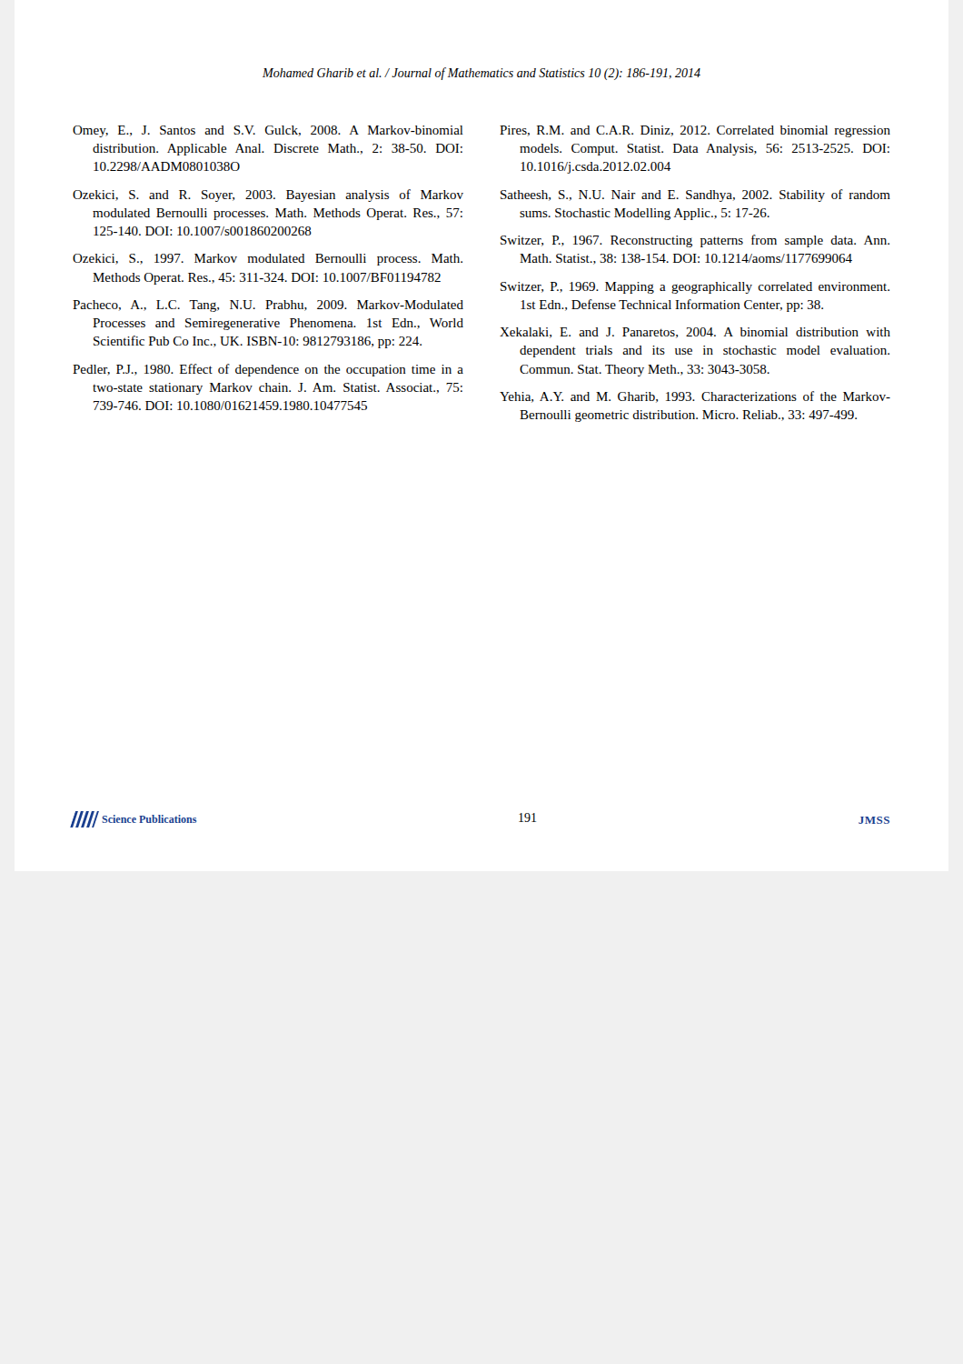Mohamed Gharib et al. / Journal of Mathematics and Statistics 10 (2): 186-191, 2014
Omey, E., J. Santos and S.V. Gulck, 2008. A Markov-binomial distribution. Applicable Anal. Discrete Math., 2: 38-50. DOI: 10.2298/AADM0801038O
Ozekici, S. and R. Soyer, 2003. Bayesian analysis of Markov modulated Bernoulli processes. Math. Methods Operat. Res., 57: 125-140. DOI: 10.1007/s001860200268
Ozekici, S., 1997. Markov modulated Bernoulli process. Math. Methods Operat. Res., 45: 311-324. DOI: 10.1007/BF01194782
Pacheco, A., L.C. Tang, N.U. Prabhu, 2009. Markov-Modulated Processes and Semiregenerative Phenomena. 1st Edn., World Scientific Pub Co Inc., UK. ISBN-10: 9812793186, pp: 224.
Pedler, P.J., 1980. Effect of dependence on the occupation time in a two-state stationary Markov chain. J. Am. Statist. Associat., 75: 739-746. DOI: 10.1080/01621459.1980.10477545
Pires, R.M. and C.A.R. Diniz, 2012. Correlated binomial regression models. Comput. Statist. Data Analysis, 56: 2513-2525. DOI: 10.1016/j.csda.2012.02.004
Satheesh, S., N.U. Nair and E. Sandhya, 2002. Stability of random sums. Stochastic Modelling Applic., 5: 17-26.
Switzer, P., 1967. Reconstructing patterns from sample data. Ann. Math. Statist., 38: 138-154. DOI: 10.1214/aoms/1177699064
Switzer, P., 1969. Mapping a geographically correlated environment. 1st Edn., Defense Technical Information Center, pp: 38.
Xekalaki, E. and J. Panaretos, 2004. A binomial distribution with dependent trials and its use in stochastic model evaluation. Commun. Stat. Theory Meth., 33: 3043-3058.
Yehia, A.Y. and M. Gharib, 1993. Characterizations of the Markov-Bernoulli geometric distribution. Micro. Reliab., 33: 497-499.
Science Publications
191
JMSS